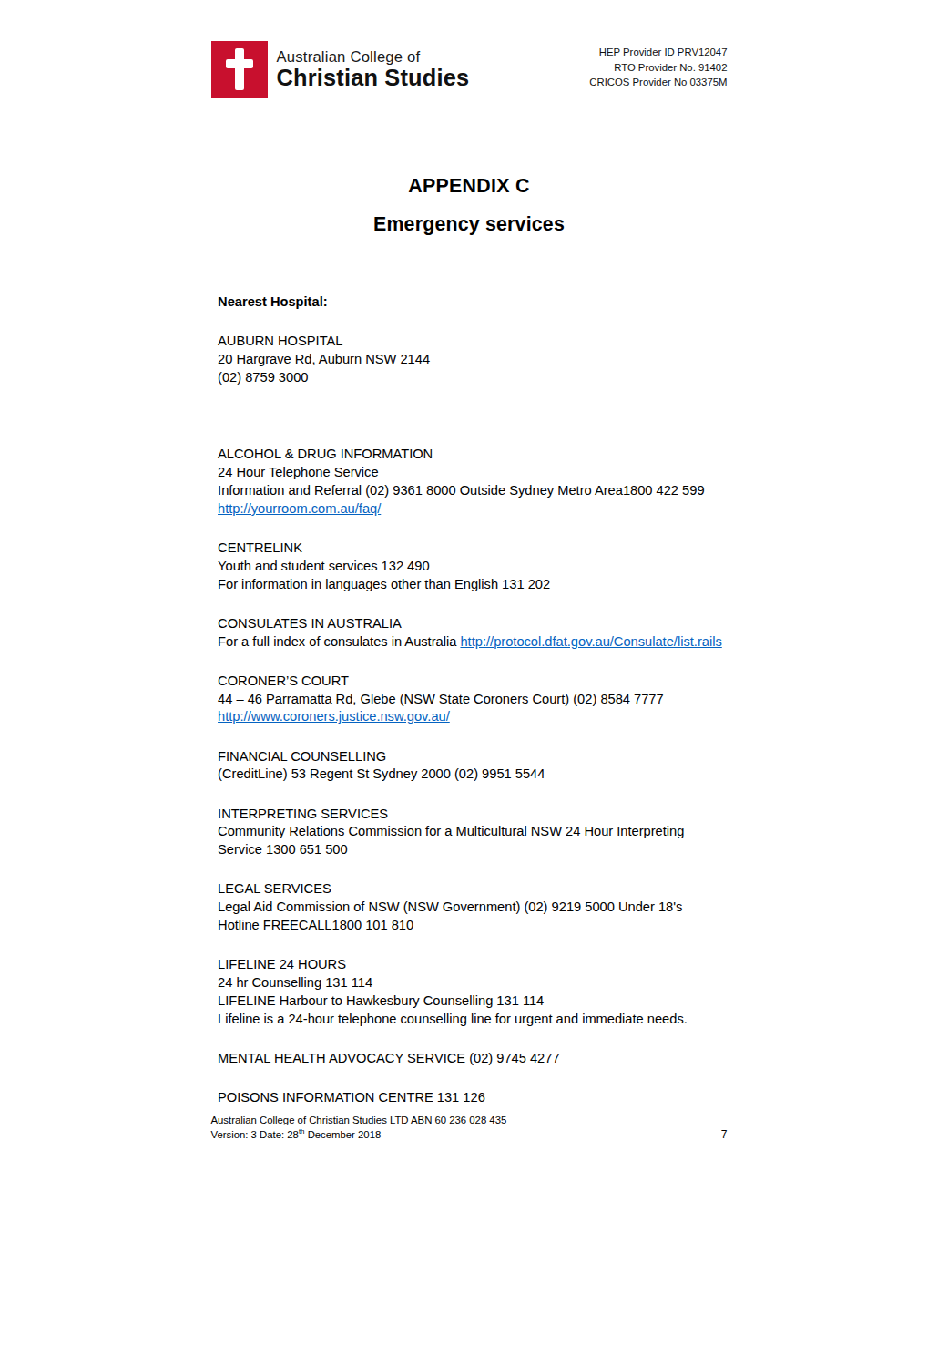Australian College of
Christian Studies
HEP Provider ID PRV12047
RTO Provider No. 91402
CRICOS Provider No 03375M
APPENDIX C
Emergency services
Nearest Hospital:
AUBURN HOSPITAL
20 Hargrave Rd, Auburn NSW 2144
(02) 8759 3000
ALCOHOL & DRUG INFORMATION
24 Hour Telephone Service
Information and Referral (02) 9361 8000 Outside Sydney Metro Area1800 422 599
http://yourroom.com.au/faq/
CENTRELINK
Youth and student services 132 490
For information in languages other than English 131 202
CONSULATES IN AUSTRALIA
For a full index of consulates in Australia http://protocol.dfat.gov.au/Consulate/list.rails
CORONER’S COURT
44 – 46 Parramatta Rd, Glebe (NSW State Coroners Court) (02) 8584 7777
http://www.coroners.justice.nsw.gov.au/
FINANCIAL COUNSELLING
(CreditLine) 53 Regent St Sydney 2000 (02) 9951 5544
INTERPRETING SERVICES
Community Relations Commission for a Multicultural NSW 24 Hour Interpreting Service 1300 651 500
LEGAL SERVICES
Legal Aid Commission of NSW (NSW Government) (02) 9219 5000 Under 18's Hotline FREECALL1800 101 810
LIFELINE 24 HOURS
24 hr Counselling 131 114
LIFELINE Harbour to Hawkesbury Counselling 131 114
Lifeline is a 24-hour telephone counselling line for urgent and immediate needs.
MENTAL HEALTH ADVOCACY SERVICE (02) 9745 4277
POISONS INFORMATION CENTRE 131 126
Australian College of Christian Studies LTD ABN 60 236 028 435
Version: 3 Date: 28th December 2018
7